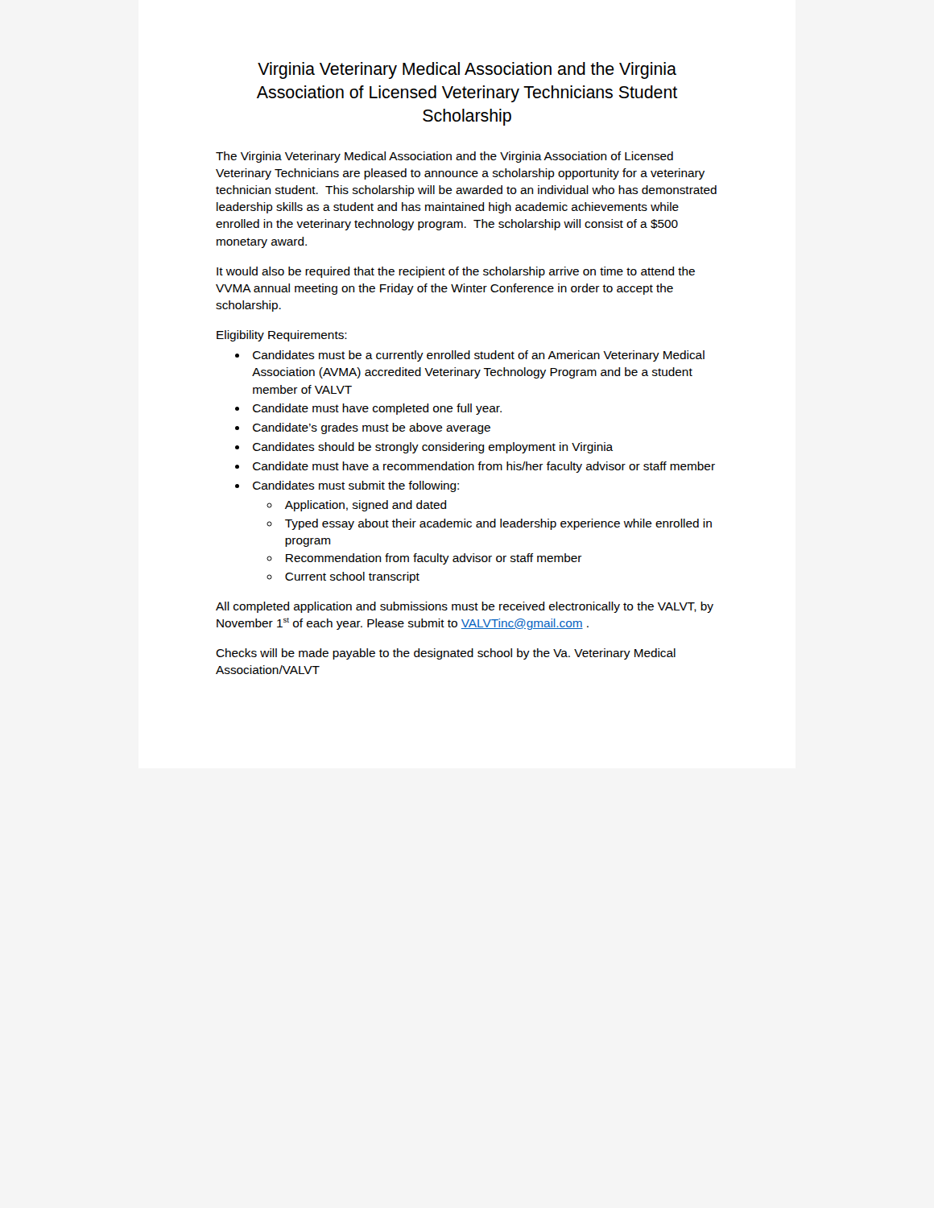Virginia Veterinary Medical Association and the Virginia Association of Licensed Veterinary Technicians Student Scholarship
The Virginia Veterinary Medical Association and the Virginia Association of Licensed Veterinary Technicians are pleased to announce a scholarship opportunity for a veterinary technician student. This scholarship will be awarded to an individual who has demonstrated leadership skills as a student and has maintained high academic achievements while enrolled in the veterinary technology program. The scholarship will consist of a $500 monetary award.
It would also be required that the recipient of the scholarship arrive on time to attend the VVMA annual meeting on the Friday of the Winter Conference in order to accept the scholarship.
Eligibility Requirements:
Candidates must be a currently enrolled student of an American Veterinary Medical Association (AVMA) accredited Veterinary Technology Program and be a student member of VALVT
Candidate must have completed one full year.
Candidate’s grades must be above average
Candidates should be strongly considering employment in Virginia
Candidate must have a recommendation from his/her faculty advisor or staff member
Candidates must submit the following:
Application, signed and dated
Typed essay about their academic and leadership experience while enrolled in program
Recommendation from faculty advisor or staff member
Current school transcript
All completed application and submissions must be received electronically to the VALVT, by November 1st of each year. Please submit to VALVTinc@gmail.com .
Checks will be made payable to the designated school by the Va. Veterinary Medical Association/VALVT